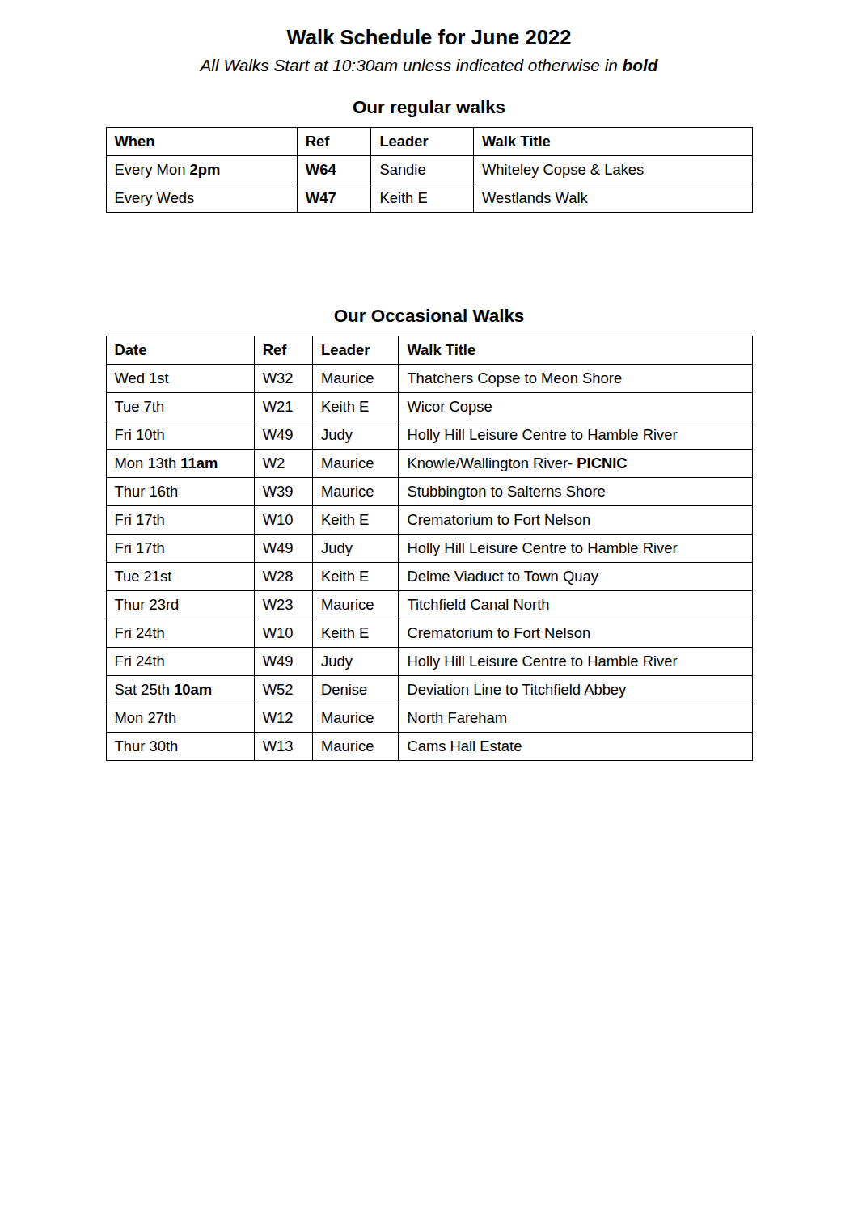Walk Schedule for June 2022
All Walks Start at 10:30am unless indicated otherwise in bold
Our regular walks
| When | Ref | Leader | Walk Title |
| --- | --- | --- | --- |
| Every Mon 2pm | W64 | Sandie | Whiteley Copse & Lakes |
| Every Weds | W47 | Keith E | Westlands Walk |
Our Occasional Walks
| Date | Ref | Leader | Walk Title |
| --- | --- | --- | --- |
| Wed 1st | W32 | Maurice | Thatchers Copse to Meon Shore |
| Tue 7th | W21 | Keith E | Wicor Copse |
| Fri 10th | W49 | Judy | Holly Hill Leisure Centre to Hamble River |
| Mon 13th 11am | W2 | Maurice | Knowle/Wallington River- PICNIC |
| Thur 16th | W39 | Maurice | Stubbington to Salterns Shore |
| Fri 17th | W10 | Keith E | Crematorium to Fort Nelson |
| Fri 17th | W49 | Judy | Holly Hill Leisure Centre to Hamble River |
| Tue 21st | W28 | Keith E | Delme Viaduct to Town Quay |
| Thur 23rd | W23 | Maurice | Titchfield Canal North |
| Fri 24th | W10 | Keith E | Crematorium to Fort Nelson |
| Fri 24th | W49 | Judy | Holly Hill Leisure Centre to Hamble River |
| Sat 25th 10am | W52 | Denise | Deviation Line to Titchfield Abbey |
| Mon 27th | W12 | Maurice | North Fareham |
| Thur 30th | W13 | Maurice | Cams Hall Estate |